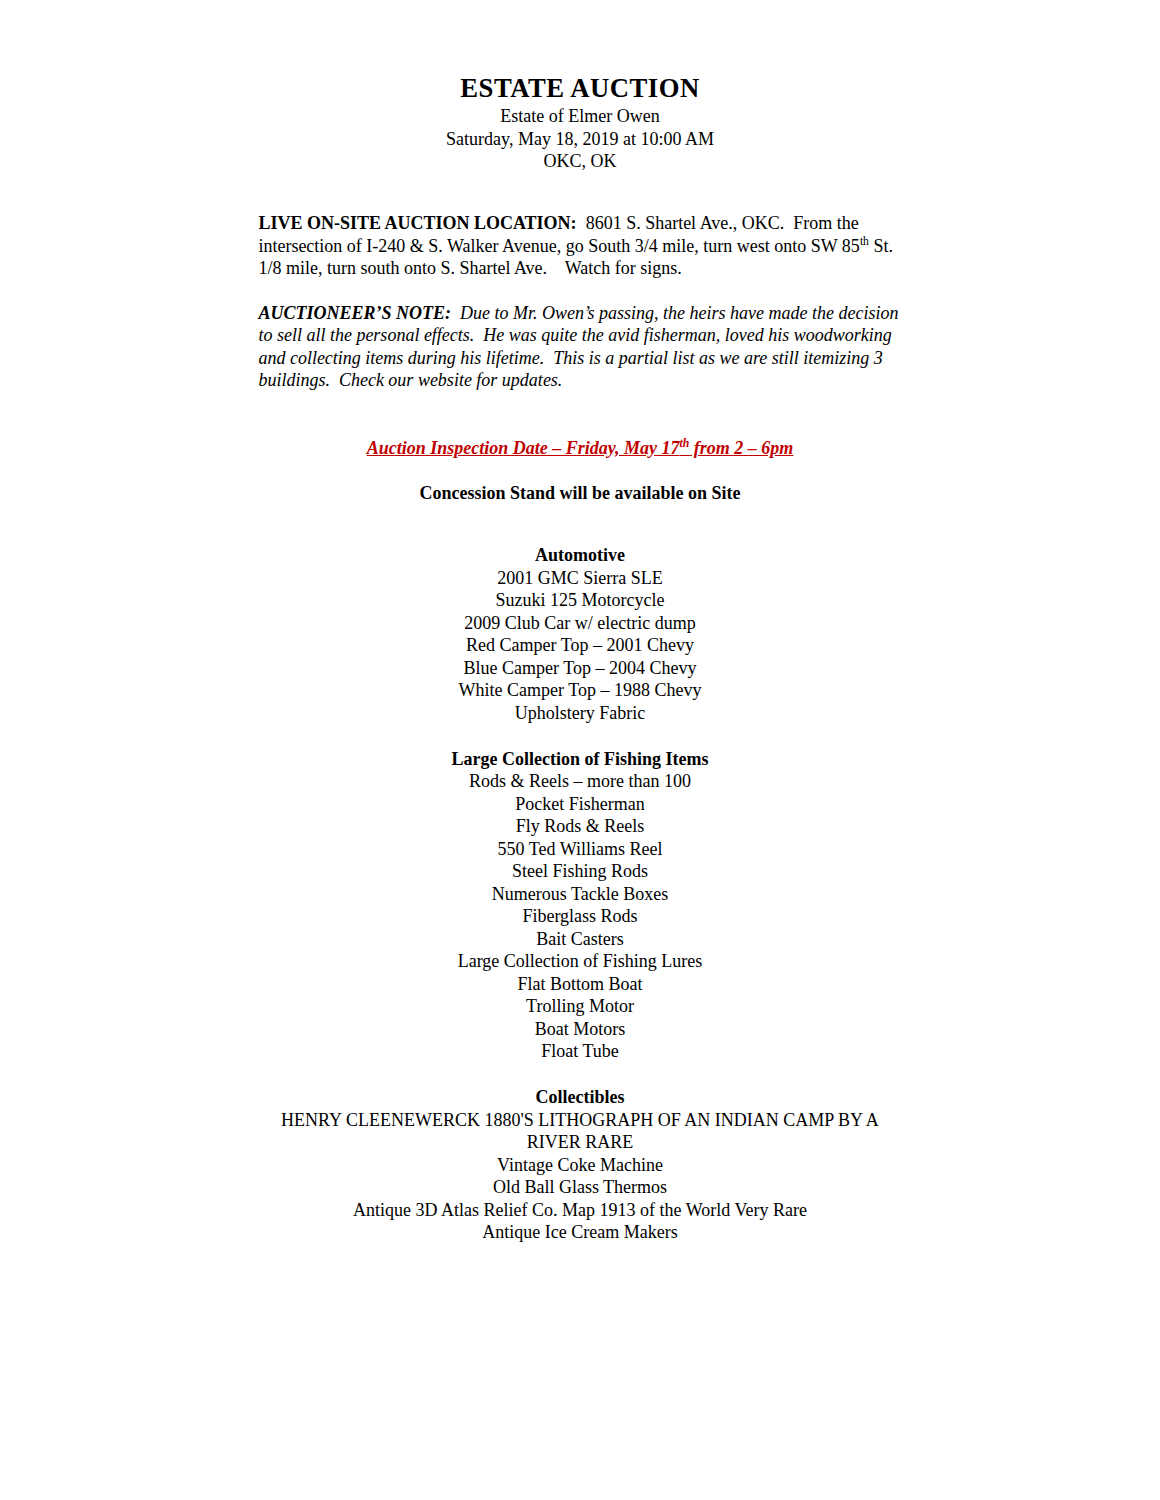ESTATE AUCTION
Estate of Elmer Owen
Saturday, May 18, 2019 at 10:00 AM
OKC, OK
LIVE ON-SITE AUCTION LOCATION: 8601 S. Shartel Ave., OKC. From the intersection of I-240 & S. Walker Avenue, go South 3/4 mile, turn west onto SW 85th St. 1/8 mile, turn south onto S. Shartel Ave. Watch for signs.
AUCTIONEER’S NOTE: Due to Mr. Owen’s passing, the heirs have made the decision to sell all the personal effects. He was quite the avid fisherman, loved his woodworking and collecting items during his lifetime. This is a partial list as we are still itemizing 3 buildings. Check our website for updates.
Auction Inspection Date – Friday, May 17th from 2 – 6pm
Concession Stand will be available on Site
Automotive
2001 GMC Sierra SLE
Suzuki 125 Motorcycle
2009 Club Car w/ electric dump
Red Camper Top – 2001 Chevy
Blue Camper Top – 2004 Chevy
White Camper Top – 1988 Chevy
Upholstery Fabric
Large Collection of Fishing Items
Rods & Reels – more than 100
Pocket Fisherman
Fly Rods & Reels
550 Ted Williams Reel
Steel Fishing Rods
Numerous Tackle Boxes
Fiberglass Rods
Bait Casters
Large Collection of Fishing Lures
Flat Bottom Boat
Trolling Motor
Boat Motors
Float Tube
Collectibles
HENRY CLEENEWERCK 1880'S LITHOGRAPH OF AN INDIAN CAMP BY A RIVER RARE
Vintage Coke Machine
Old Ball Glass Thermos
Antique 3D Atlas Relief Co. Map 1913 of the World Very Rare
Antique Ice Cream Makers